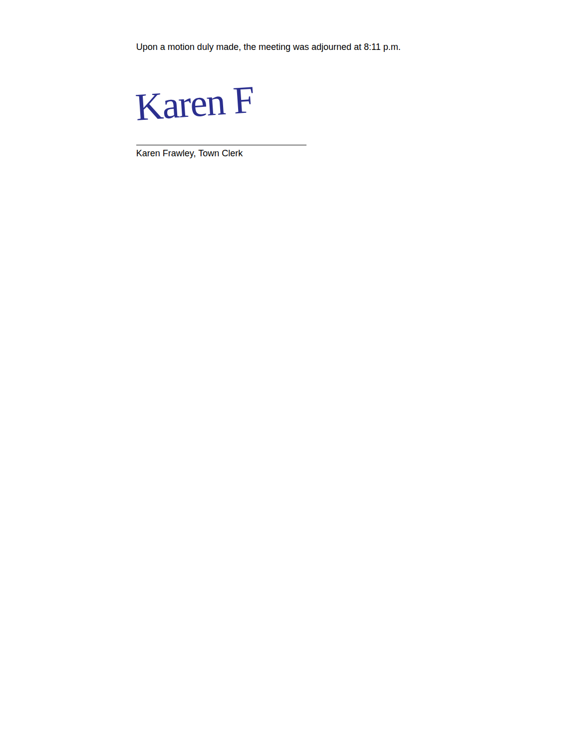Upon a motion duly made, the meeting was adjourned at 8:11 p.m.
Karen F
Karen Frawley, Town Clerk